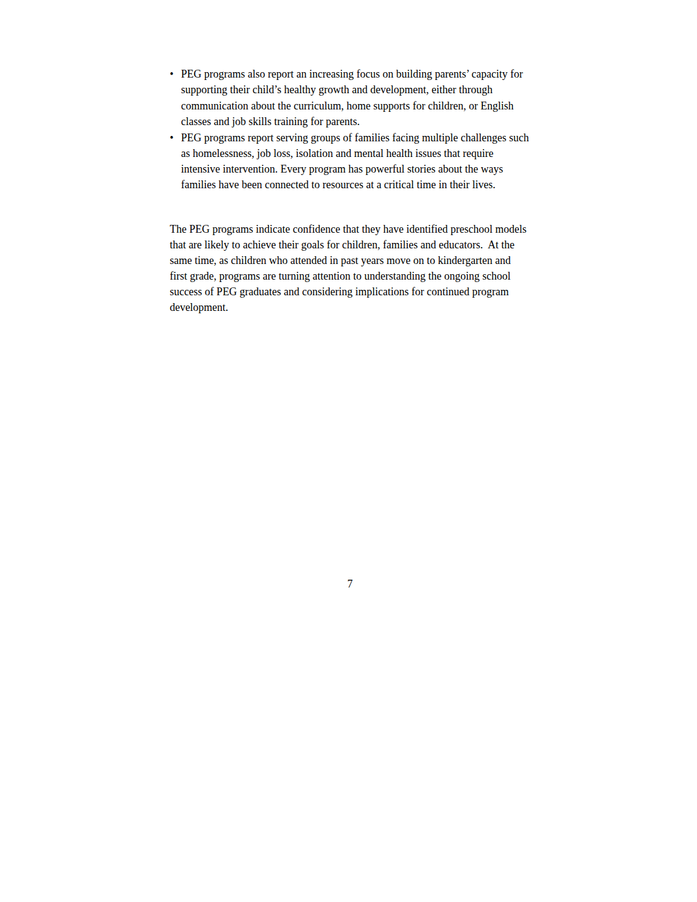PEG programs also report an increasing focus on building parents’ capacity for supporting their child’s healthy growth and development, either through communication about the curriculum, home supports for children, or English classes and job skills training for parents.
PEG programs report serving groups of families facing multiple challenges such as homelessness, job loss, isolation and mental health issues that require intensive intervention. Every program has powerful stories about the ways families have been connected to resources at a critical time in their lives.
The PEG programs indicate confidence that they have identified preschool models that are likely to achieve their goals for children, families and educators. At the same time, as children who attended in past years move on to kindergarten and first grade, programs are turning attention to understanding the ongoing school success of PEG graduates and considering implications for continued program development.
7